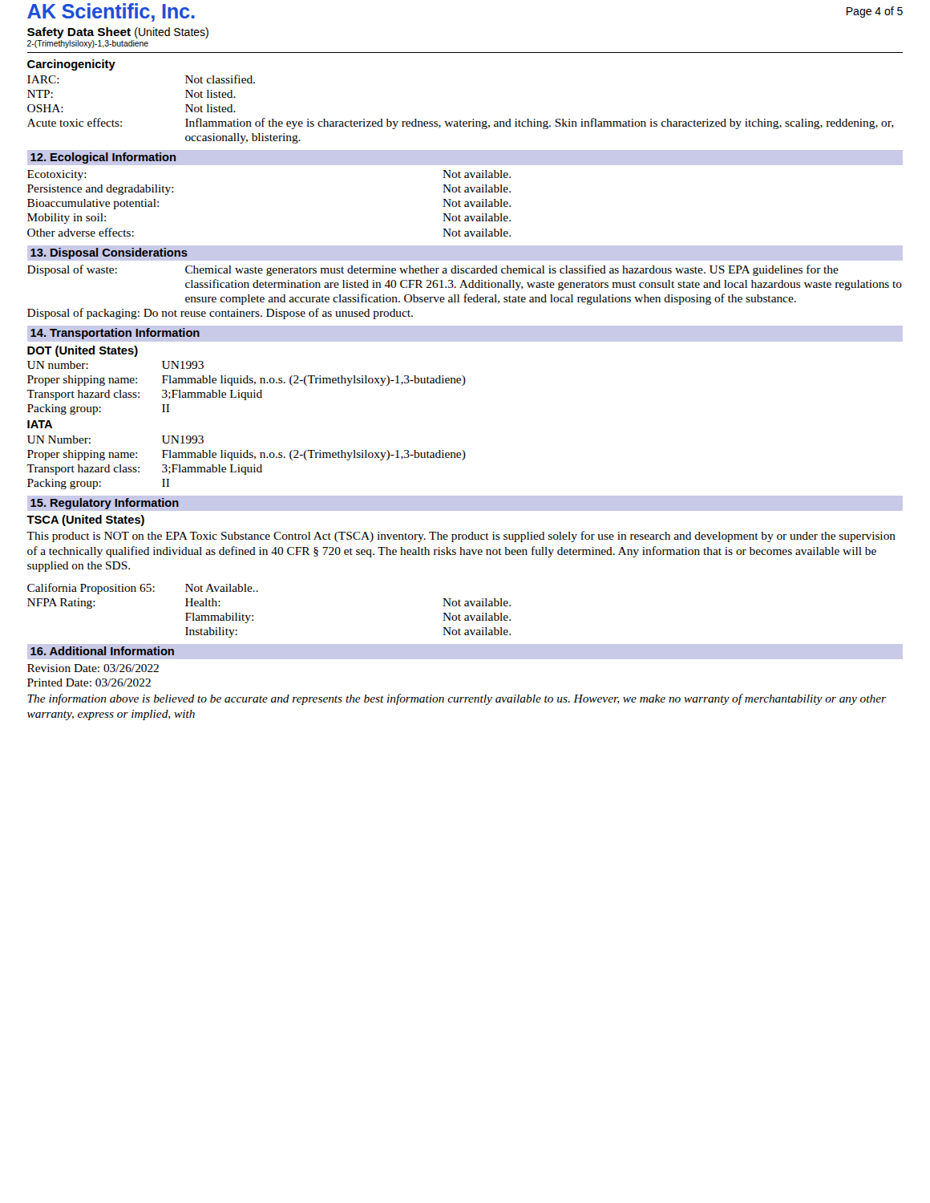AK Scientific, Inc.
Page 4 of 5
Safety Data Sheet (United States)
2-(Trimethylsiloxy)-1,3-butadiene
Carcinogenicity
| IARC: | Not classified. |
| NTP: | Not listed. |
| OSHA: | Not listed. |
| Acute toxic effects: | Inflammation of the eye is characterized by redness, watering, and itching. Skin inflammation is characterized by itching, scaling, reddening, or, occasionally, blistering. |
12. Ecological Information
| Ecotoxicity: | | Not available. |
| Persistence and degradability: | | Not available. |
| Bioaccumulative potential: | | Not available. |
| Mobility in soil: | | Not available. |
| Other adverse effects: | | Not available. |
13. Disposal Considerations
| Disposal of waste: | Chemical waste generators must determine whether a discarded chemical is classified as hazardous waste. US EPA guidelines for the classification determination are listed in 40 CFR 261.3. Additionally, waste generators must consult state and local hazardous waste regulations to ensure complete and accurate classification. Observe all federal, state and local regulations when disposing of the substance. |
Disposal of packaging: Do not reuse containers. Dispose of as unused product.
14. Transportation Information
DOT (United States)
| UN number: | UN1993 |
| Proper shipping name: | Flammable liquids, n.o.s. (2-(Trimethylsiloxy)-1,3-butadiene) |
| Transport hazard class: | 3;Flammable Liquid |
| Packing group: | II |
IATA
| UN Number: | UN1993 |
| Proper shipping name: | Flammable liquids, n.o.s. (2-(Trimethylsiloxy)-1,3-butadiene) |
| Transport hazard class: | 3;Flammable Liquid |
| Packing group: | II |
15. Regulatory Information
TSCA (United States)
This product is NOT on the EPA Toxic Substance Control Act (TSCA) inventory. The product is supplied solely for use in research and development by or under the supervision of a technically qualified individual as defined in 40 CFR § 720 et seq. The health risks have not been fully determined. Any information that is or becomes available will be supplied on the SDS.
| California Proposition 65: | Not Available.. | |
| NFPA Rating: | Health: | Not available. |
| | Flammability: | Not available. |
| | Instability: | Not available. |
16. Additional Information
Revision Date: 03/26/2022
Printed Date: 03/26/2022
The information above is believed to be accurate and represents the best information currently available to us. However, we make no warranty of merchantability or any other warranty, express or implied, with